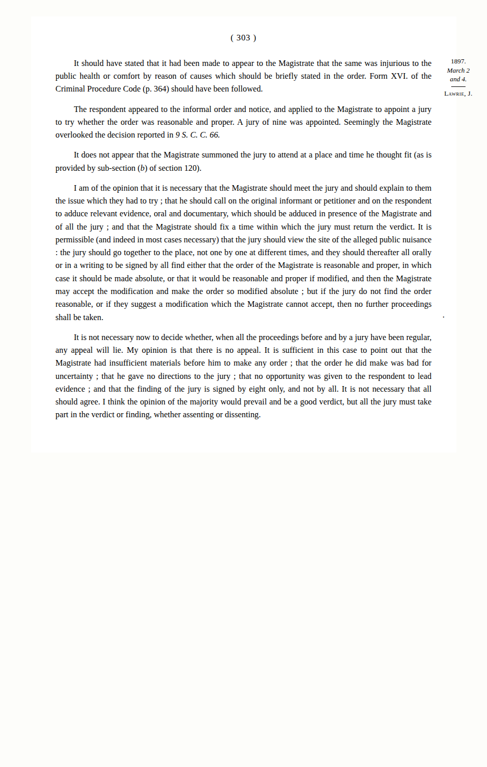( 303 )
1897.
March 2
and 4.
Lawrie, J.
It should have stated that it had been made to appear to the Magistrate that the same was injurious to the public health or comfort by reason of causes which should be briefly stated in the order. Form XVI. of the Criminal Procedure Code (p. 364) should have been followed.
The respondent appeared to the informal order and notice, and applied to the Magistrate to appoint a jury to try whether the order was reasonable and proper. A jury of nine was appointed. Seemingly the Magistrate overlooked the decision reported in 9 S. C. C. 66.
It does not appear that the Magistrate summoned the jury to attend at a place and time he thought fit (as is provided by sub-section (b) of section 120).
I am of the opinion that it is necessary that the Magistrate should meet the jury and should explain to them the issue which they had to try ; that he should call on the original informant or petitioner and on the respondent to adduce relevant evidence, oral and documentary, which should be adduced in presence of the Magistrate and of all the jury ; and that the Magistrate should fix a time within which the jury must return the verdict. It is permissible (and indeed in most cases necessary) that the jury should view the site of the alleged public nuisance : the jury should go together to the place, not one by one at different times, and they should thereafter all orally or in a writing to be signed by all find either that the order of the Magistrate is reasonable and proper, in which case it should be made absolute, or that it would be reasonable and proper if modified, and then the Magistrate may accept the modification and make the order so modified absolute ; but if the jury do not find the order reasonable, or if they suggest a modification which the Magistrate cannot accept, then no further proceedings shall be taken.·
It is not necessary now to decide whether, when all the proceedings before and by a jury have been regular, any appeal will lie. My opinion is that there is no appeal. It is sufficient in this case to point out that the Magistrate had insufficient materials before him to make any order ; that the order he did make was bad for uncertainty ; that he gave no directions to the jury ; that no opportunity was given to the respondent to lead evidence ; and that the finding of the jury is signed by eight only, and not by all. It is not necessary that all should agree. I think the opinion of the majority would prevail and be a good verdict, but all the jury must take part in the verdict or finding, whether assenting or dissenting.